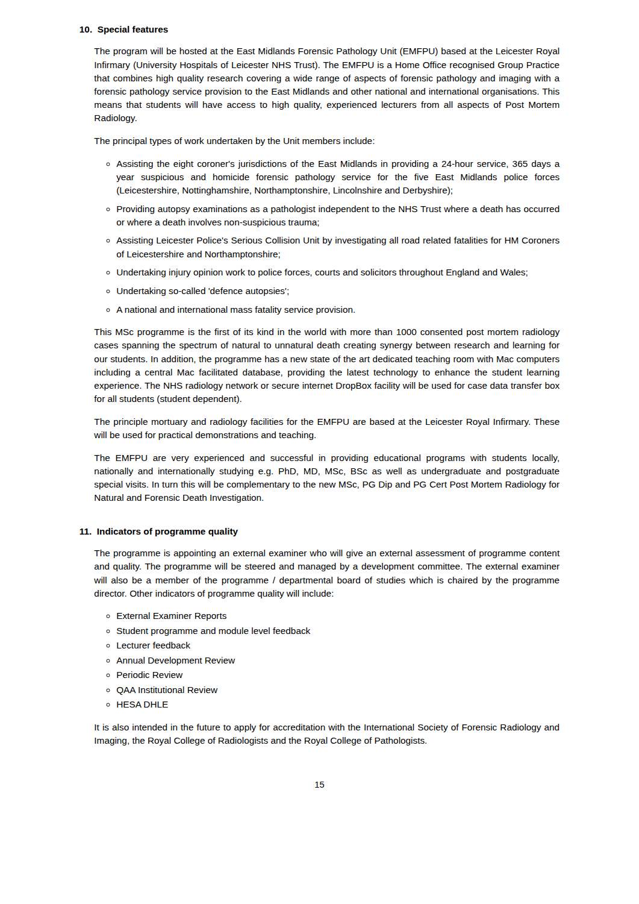10. Special features
The program will be hosted at the East Midlands Forensic Pathology Unit (EMFPU) based at the Leicester Royal Infirmary (University Hospitals of Leicester NHS Trust). The EMFPU is a Home Office recognised Group Practice that combines high quality research covering a wide range of aspects of forensic pathology and imaging with a forensic pathology service provision to the East Midlands and other national and international organisations. This means that students will have access to high quality, experienced lecturers from all aspects of Post Mortem Radiology.
The principal types of work undertaken by the Unit members include:
Assisting the eight coroner's jurisdictions of the East Midlands in providing a 24-hour service, 365 days a year suspicious and homicide forensic pathology service for the five East Midlands police forces (Leicestershire, Nottinghamshire, Northamptonshire, Lincolnshire and Derbyshire);
Providing autopsy examinations as a pathologist independent to the NHS Trust where a death has occurred or where a death involves non-suspicious trauma;
Assisting Leicester Police's Serious Collision Unit by investigating all road related fatalities for HM Coroners of Leicestershire and Northamptonshire;
Undertaking injury opinion work to police forces, courts and solicitors throughout England and Wales;
Undertaking so-called 'defence autopsies';
A national and international mass fatality service provision.
This MSc programme is the first of its kind in the world with more than 1000 consented post mortem radiology cases spanning the spectrum of natural to unnatural death creating synergy between research and learning for our students. In addition, the programme has a new state of the art dedicated teaching room with Mac computers including a central Mac facilitated database, providing the latest technology to enhance the student learning experience. The NHS radiology network or secure internet DropBox facility will be used for case data transfer box for all students (student dependent).
The principle mortuary and radiology facilities for the EMFPU are based at the Leicester Royal Infirmary. These will be used for practical demonstrations and teaching.
The EMFPU are very experienced and successful in providing educational programs with students locally, nationally and internationally studying e.g. PhD, MD, MSc, BSc as well as undergraduate and postgraduate special visits. In turn this will be complementary to the new MSc, PG Dip and PG Cert Post Mortem Radiology for Natural and Forensic Death Investigation.
11. Indicators of programme quality
The programme is appointing an external examiner who will give an external assessment of programme content and quality. The programme will be steered and managed by a development committee. The external examiner will also be a member of the programme / departmental board of studies which is chaired by the programme director. Other indicators of programme quality will include:
External Examiner Reports
Student programme and module level feedback
Lecturer feedback
Annual Development Review
Periodic Review
QAA Institutional Review
HESA DHLE
It is also intended in the future to apply for accreditation with the International Society of Forensic Radiology and Imaging, the Royal College of Radiologists and the Royal College of Pathologists.
15